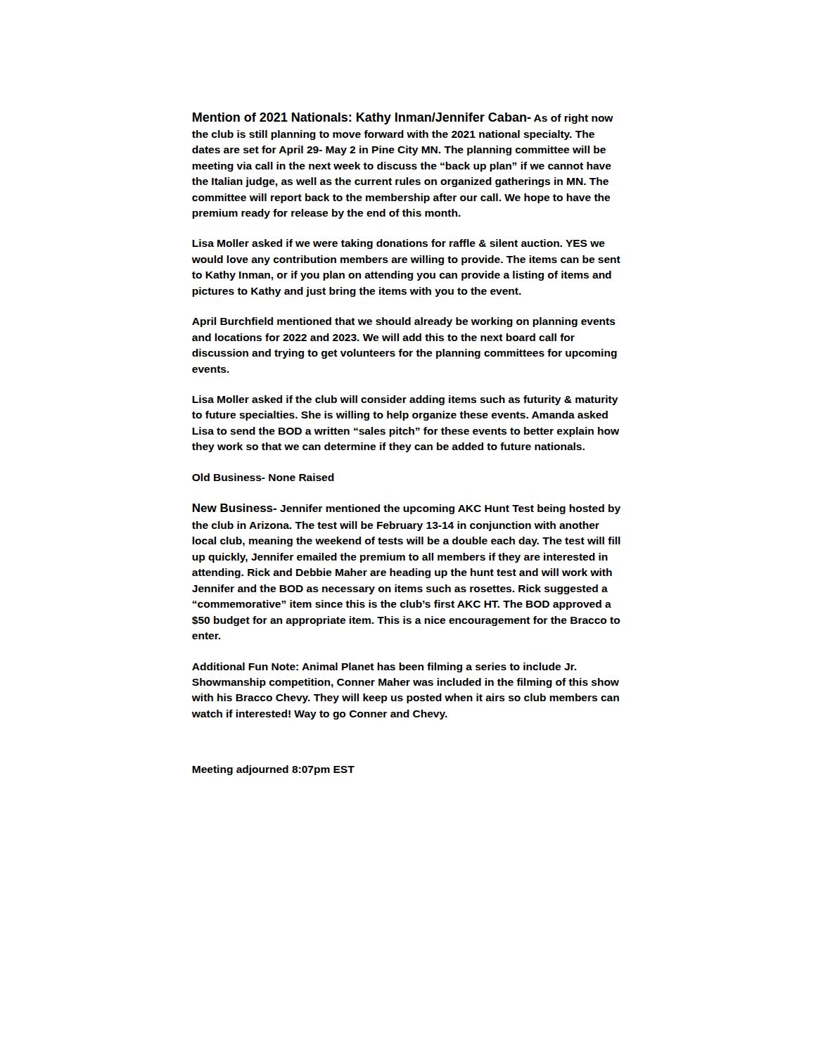Mention of 2021 Nationals: Kathy Inman/Jennifer Caban- As of right now the club is still planning to move forward with the 2021 national specialty. The dates are set for April 29- May 2 in Pine City MN. The planning committee will be meeting via call in the next week to discuss the “back up plan” if we cannot have the Italian judge, as well as the current rules on organized gatherings in MN. The committee will report back to the membership after our call. We hope to have the premium ready for release by the end of this month.
Lisa Moller asked if we were taking donations for raffle & silent auction. YES we would love any contribution members are willing to provide. The items can be sent to Kathy Inman, or if you plan on attending you can provide a listing of items and pictures to Kathy and just bring the items with you to the event.
April Burchfield mentioned that we should already be working on planning events and locations for 2022 and 2023. We will add this to the next board call for discussion and trying to get volunteers for the planning committees for upcoming events.
Lisa Moller asked if the club will consider adding items such as futurity & maturity to future specialties. She is willing to help organize these events. Amanda asked Lisa to send the BOD a written “sales pitch” for these events to better explain how they work so that we can determine if they can be added to future nationals.
Old Business- None Raised
New Business- Jennifer mentioned the upcoming AKC Hunt Test being hosted by the club in Arizona. The test will be February 13-14 in conjunction with another local club, meaning the weekend of tests will be a double each day. The test will fill up quickly, Jennifer emailed the premium to all members if they are interested in attending. Rick and Debbie Maher are heading up the hunt test and will work with Jennifer and the BOD as necessary on items such as rosettes. Rick suggested a “commemorative” item since this is the club’s first AKC HT. The BOD approved a $50 budget for an appropriate item. This is a nice encouragement for the Bracco to enter.
Additional Fun Note: Animal Planet has been filming a series to include Jr. Showmanship competition, Conner Maher was included in the filming of this show with his Bracco Chevy. They will keep us posted when it airs so club members can watch if interested! Way to go Conner and Chevy.
Meeting adjourned 8:07pm EST